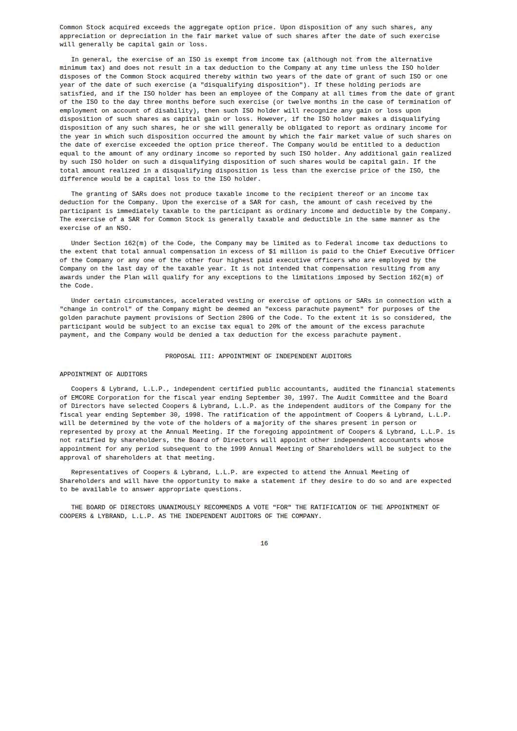Common Stock acquired exceeds the aggregate option price. Upon disposition of any such shares, any appreciation or depreciation in the fair market value of such shares after the date of such exercise will generally be capital gain or loss.
In general, the exercise of an ISO is exempt from income tax (although not from the alternative minimum tax) and does not result in a tax deduction to the Company at any time unless the ISO holder disposes of the Common Stock acquired thereby within two years of the date of grant of such ISO or one year of the date of such exercise (a "disqualifying disposition"). If these holding periods are satisfied, and if the ISO holder has been an employee of the Company at all times from the date of grant of the ISO to the day three months before such exercise (or twelve months in the case of termination of employment on account of disability), then such ISO holder will recognize any gain or loss upon disposition of such shares as capital gain or loss. However, if the ISO holder makes a disqualifying disposition of any such shares, he or she will generally be obligated to report as ordinary income for the year in which such disposition occurred the amount by which the fair market value of such shares on the date of exercise exceeded the option price thereof. The Company would be entitled to a deduction equal to the amount of any ordinary income so reported by such ISO holder. Any additional gain realized by such ISO holder on such a disqualifying disposition of such shares would be capital gain. If the total amount realized in a disqualifying disposition is less than the exercise price of the ISO, the difference would be a capital loss to the ISO holder.
The granting of SARs does not produce taxable income to the recipient thereof or an income tax deduction for the Company. Upon the exercise of a SAR for cash, the amount of cash received by the participant is immediately taxable to the participant as ordinary income and deductible by the Company. The exercise of a SAR for Common Stock is generally taxable and deductible in the same manner as the exercise of an NSO.
Under Section 162(m) of the Code, the Company may be limited as to Federal income tax deductions to the extent that total annual compensation in excess of $1 million is paid to the Chief Executive Officer of the Company or any one of the other four highest paid executive officers who are employed by the Company on the last day of the taxable year. It is not intended that compensation resulting from any awards under the Plan will qualify for any exceptions to the limitations imposed by Section 162(m) of the Code.
Under certain circumstances, accelerated vesting or exercise of options or SARs in connection with a "change in control" of the Company might be deemed an "excess parachute payment" for purposes of the golden parachute payment provisions of Section 280G of the Code. To the extent it is so considered, the participant would be subject to an excise tax equal to 20% of the amount of the excess parachute payment, and the Company would be denied a tax deduction for the excess parachute payment.
PROPOSAL III: APPOINTMENT OF INDEPENDENT AUDITORS
APPOINTMENT OF AUDITORS
Coopers & Lybrand, L.L.P., independent certified public accountants, audited the financial statements of EMCORE Corporation for the fiscal year ending September 30, 1997. The Audit Committee and the Board of Directors have selected Coopers & Lybrand, L.L.P. as the independent auditors of the Company for the fiscal year ending September 30, 1998. The ratification of the appointment of Coopers & Lybrand, L.L.P. will be determined by the vote of the holders of a majority of the shares present in person or represented by proxy at the Annual Meeting. If the foregoing appointment of Coopers & Lybrand, L.L.P. is not ratified by shareholders, the Board of Directors will appoint other independent accountants whose appointment for any period subsequent to the 1999 Annual Meeting of Shareholders will be subject to the approval of shareholders at that meeting.
Representatives of Coopers & Lybrand, L.L.P. are expected to attend the Annual Meeting of Shareholders and will have the opportunity to make a statement if they desire to do so and are expected to be available to answer appropriate questions.
THE BOARD OF DIRECTORS UNANIMOUSLY RECOMMENDS A VOTE "FOR" THE RATIFICATION OF THE APPOINTMENT OF COOPERS & LYBRAND, L.L.P. AS THE INDEPENDENT AUDITORS OF THE COMPANY.
16